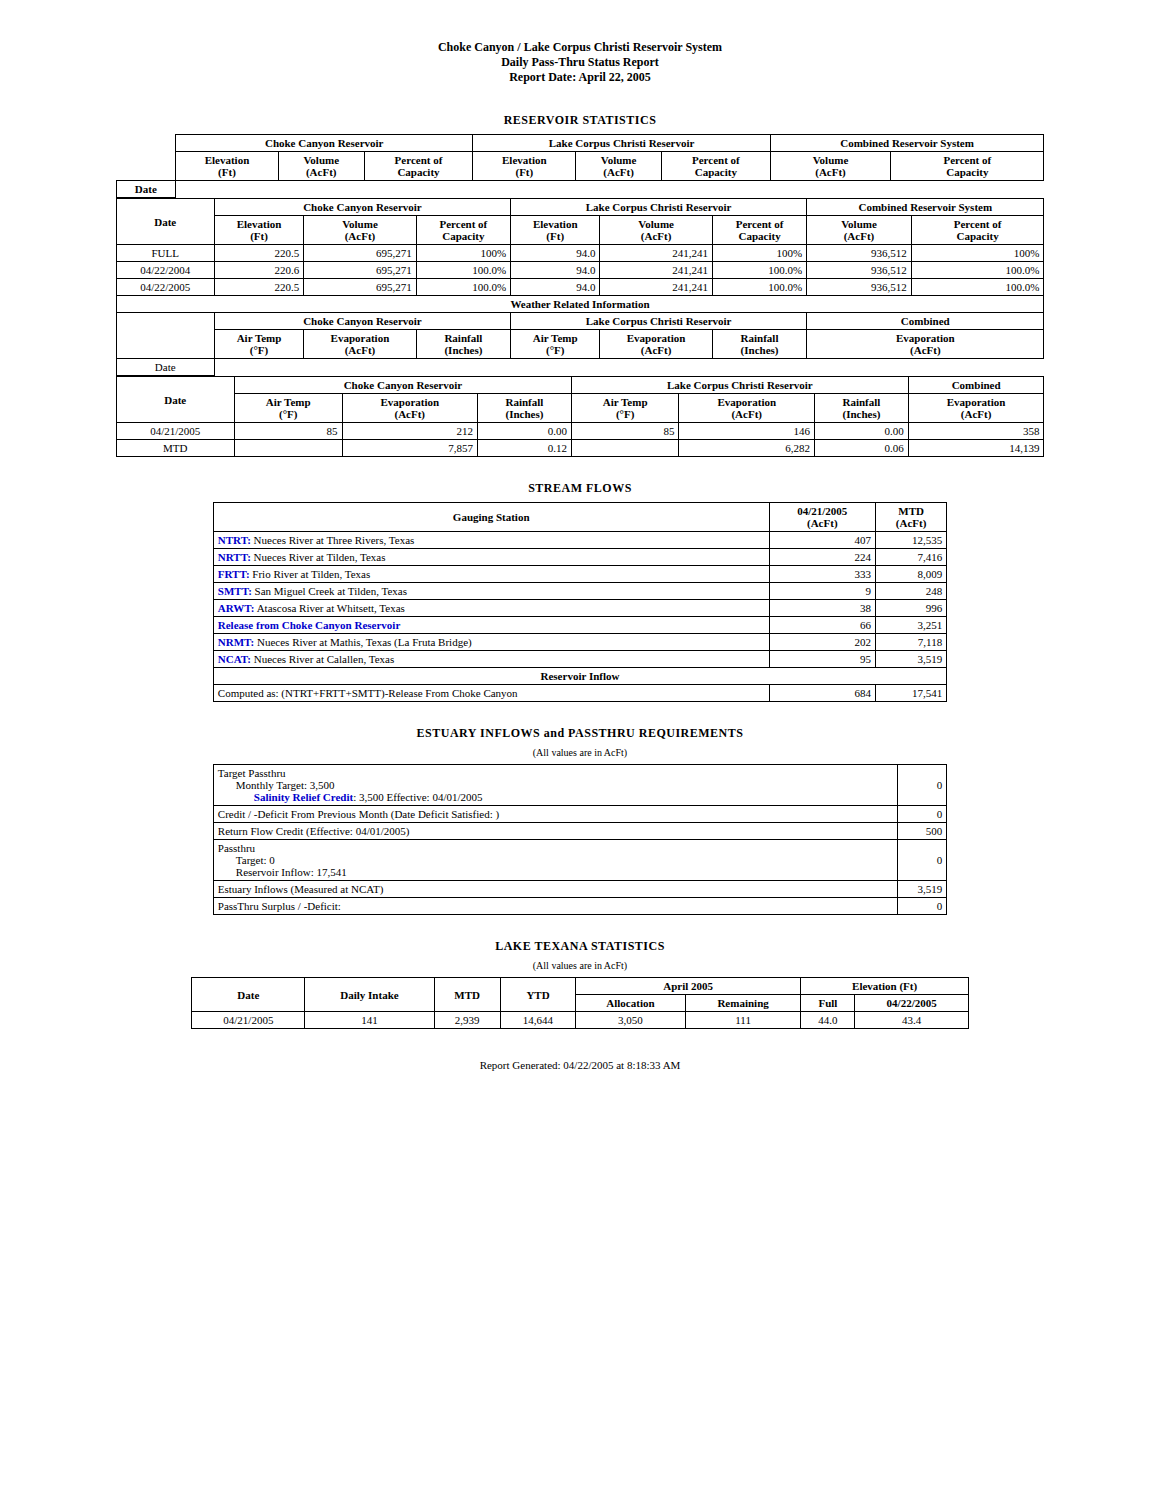Choke Canyon / Lake Corpus Christi Reservoir System
Daily Pass-Thru Status Report
Report Date: April 22, 2005
RESERVOIR STATISTICS
| | Choke Canyon Reservoir | Lake Corpus Christi Reservoir | Combined Reservoir System |
| --- | --- | --- | --- |
| Elevation (Ft) | Volume (AcFt) | Percent of Capacity | Elevation (Ft) | Volume (AcFt) | Percent of Capacity | Volume (AcFt) | Percent of Capacity |
| Date | |
| Date | Choke Canyon Reservoir | Lake Corpus Christi Reservoir | Combined Reservoir System |
| --- | --- | --- | --- |
| Elevation (Ft) | Volume (AcFt) | Percent of Capacity | Elevation (Ft) | Volume (AcFt) | Percent of Capacity | Volume (AcFt) | Percent of Capacity |
| FULL | 220.5 | 695,271 | 100% | 94.0 | 241,241 | 100% | 936,512 | 100% |
| 04/22/2004 | 220.6 | 695,271 | 100.0% | 94.0 | 241,241 | 100.0% | 936,512 | 100.0% |
| 04/22/2005 | 220.5 | 695,271 | 100.0% | 94.0 | 241,241 | 100.0% | 936,512 | 100.0% |
| Weather Related Information |
| | Choke Canyon Reservoir | Lake Corpus Christi Reservoir | Combined |
| Air Temp (°F) | Evaporation (AcFt) | Rainfall (Inches) | Air Temp (°F) | Evaporation (AcFt) | Rainfall (Inches) | Evaporation (AcFt) |
| Date | |
| Date | Choke Canyon Reservoir | Lake Corpus Christi Reservoir | Combined |
| --- | --- | --- | --- |
| Air Temp (°F) | Evaporation (AcFt) | Rainfall (Inches) | Air Temp (°F) | Evaporation (AcFt) | Rainfall (Inches) | Evaporation (AcFt) |
| 04/21/2005 | 85 | 212 | 0.00 | 85 | 146 | 0.00 | 358 |
| MTD | | 7,857 | 0.12 | | 6,282 | 0.06 | 14,139 |
STREAM FLOWS
| Gauging Station | 04/21/2005 (AcFt) | MTD (AcFt) |
| --- | --- | --- |
| NTRT: Nueces River at Three Rivers, Texas | 407 | 12,535 |
| NRTT: Nueces River at Tilden, Texas | 224 | 7,416 |
| FRTT: Frio River at Tilden, Texas | 333 | 8,009 |
| SMTT: San Miguel Creek at Tilden, Texas | 9 | 248 |
| ARWT: Atascosa River at Whitsett, Texas | 38 | 996 |
| Release from Choke Canyon Reservoir | 66 | 3,251 |
| NRMT: Nueces River at Mathis, Texas (La Fruta Bridge) | 202 | 7,118 |
| NCAT: Nueces River at Calallen, Texas | 95 | 3,519 |
| Reservoir Inflow |
| Computed as: (NTRT+FRTT+SMTT)-Release From Choke Canyon | 684 | 17,541 |
ESTUARY INFLOWS and PASSTHRU REQUIREMENTS
(All values are in AcFt)
| Target Passthru Monthly Target: 3,500 Salinity Relief Credit : 3,500 Effective: 04/01/2005 | 0 |
| Credit / -Deficit From Previous Month (Date Deficit Satisfied: ) | 0 |
| Return Flow Credit (Effective: 04/01/2005) | 500 |
| Passthru Target: 0 Reservoir Inflow: 17,541 | 0 |
| Estuary Inflows (Measured at NCAT) | 3,519 |
| PassThru Surplus / -Deficit: | 0 |
LAKE TEXANA STATISTICS
(All values are in AcFt)
| Date | Daily Intake | MTD | YTD | April 2005 | Elevation (Ft) |
| --- | --- | --- | --- | --- | --- |
| Allocation | Remaining | Full | 04/22/2005 |
| 04/21/2005 | 141 | 2,939 | 14,644 | 3,050 | 111 | 44.0 | 43.4 |
Report Generated: 04/22/2005 at 8:18:33 AM